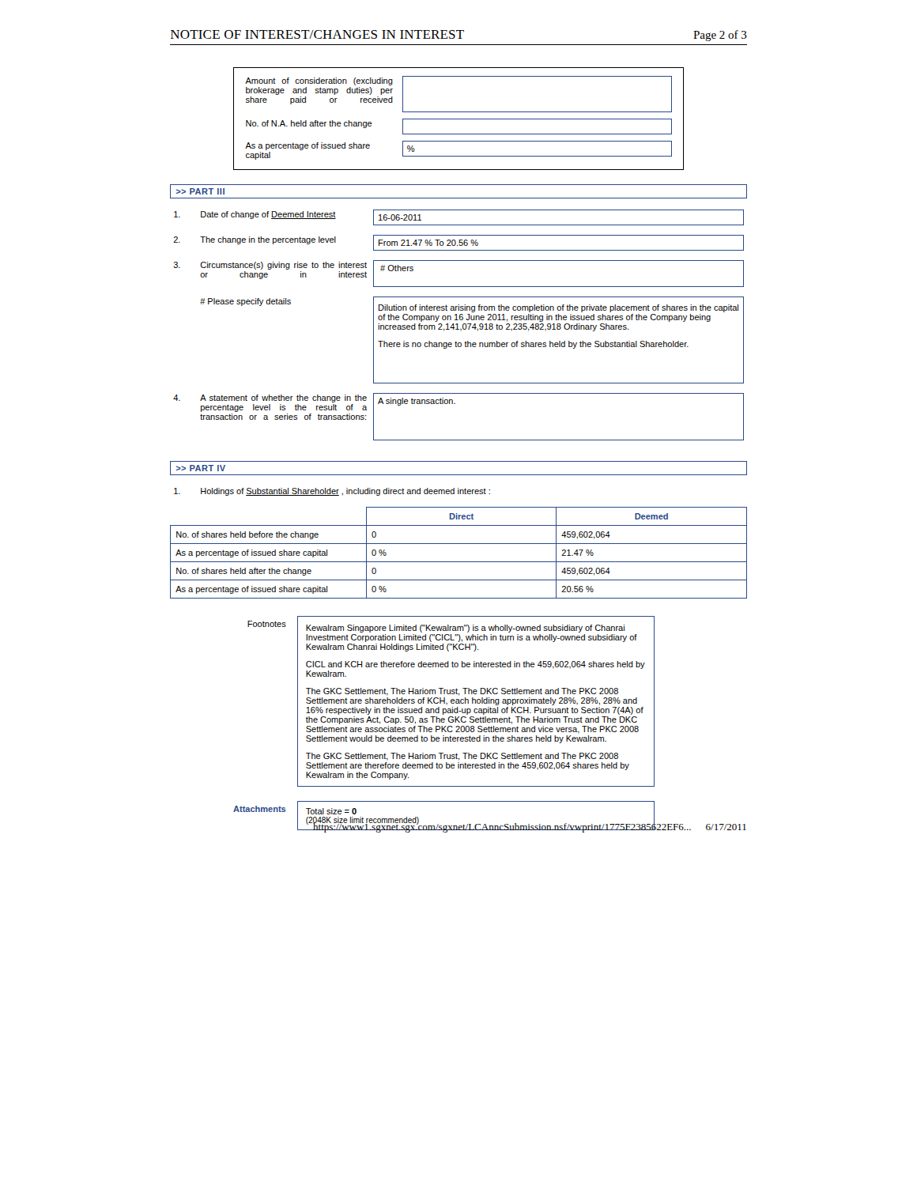NOTICE OF INTEREST/CHANGES IN INTEREST
Page 2 of 3
| Amount of consideration (excluding brokerage and stamp duties) per share paid or received | |
| No. of N.A. held after the change | |
| As a percentage of issued share capital | % |
>> PART III
| 1. | Date of change of Deemed Interest | 16-06-2011 |
| 2. | The change in the percentage level | From 21.47 % To 20.56 % |
| 3. | Circumstance(s) giving rise to the interest or change in interest | # Others |
| | # Please specify details | Dilution of interest arising from the completion of the private placement of shares in the capital of the Company on 16 June 2011, resulting in the issued shares of the Company being increased from 2,141,074,918 to 2,235,482,918 Ordinary Shares. There is no change to the number of shares held by the Substantial Shareholder. |
| 4. | A statement of whether the change in the percentage level is the result of a transaction or a series of transactions: | A single transaction. |
>> PART IV
| 1. | Holdings of Substantial Shareholder , including direct and deemed interest : |
| | Direct | Deemed |
| --- | --- | --- |
| No. of shares held before the change | 0 | 459,602,064 |
| As a percentage of issued share capital | 0 % | 21.47 % |
| No. of shares held after the change | 0 | 459,602,064 |
| As a percentage of issued share capital | 0 % | 20.56 % |
Footnotes
Kewalram Singapore Limited ("Kewalram") is a wholly-owned subsidiary of Chanrai Investment Corporation Limited ("CICL"), which in turn is a wholly-owned subsidiary of Kewalram Chanrai Holdings Limited ("KCH").
CICL and KCH are therefore deemed to be interested in the 459,602,064 shares held by Kewalram.
The GKC Settlement, The Hariom Trust, The DKC Settlement and The PKC 2008 Settlement are shareholders of KCH, each holding approximately 28%, 28%, 28% and 16% respectively in the issued and paid-up capital of KCH. Pursuant to Section 7(4A) of the Companies Act, Cap. 50, as The GKC Settlement, The Hariom Trust and The DKC Settlement are associates of The PKC 2008 Settlement and vice versa, The PKC 2008 Settlement would be deemed to be interested in the shares held by Kewalram.
The GKC Settlement, The Hariom Trust, The DKC Settlement and The PKC 2008 Settlement are therefore deemed to be interested in the 459,602,064 shares held by Kewalram in the Company.
Attachments
Total size = 0
(2048K size limit recommended)
https://www1.sgxnet.sgx.com/sgxnet/LCAnncSubmission.nsf/vwprint/1775F2385622EF6...
6/17/2011